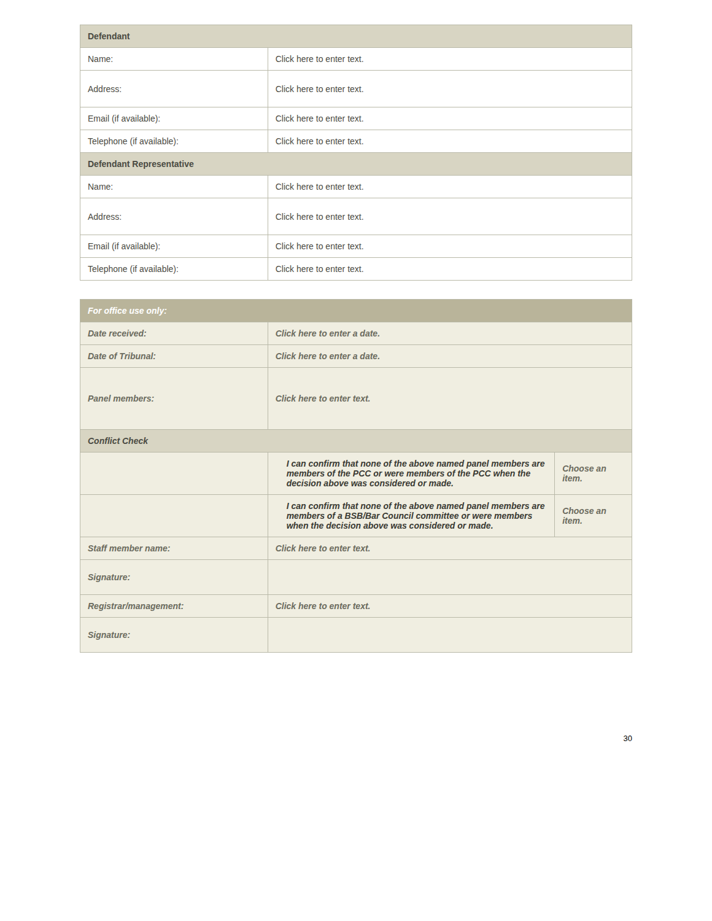| Defendant |
| Name: | Click here to enter text. |
| Address: | Click here to enter text. |
| Email (if available): | Click here to enter text. |
| Telephone (if available): | Click here to enter text. |
| Defendant Representative |
| Name: | Click here to enter text. |
| Address: | Click here to enter text. |
| Email (if available): | Click here to enter text. |
| Telephone (if available): | Click here to enter text. |
| For office use only: |
| Date received: | Click here to enter a date. |
| Date of Tribunal: | Click here to enter a date. |
| Panel members: | Click here to enter text. |
| Conflict Check |
| | I can confirm that none of the above named panel members are members of the PCC or were members of the PCC when the decision above was considered or made. | Choose an item. |
| | I can confirm that none of the above named panel members are members of a BSB/Bar Council committee or were members when the decision above was considered or made. | Choose an item. |
| Staff member name: | Click here to enter text. |
| Signature: | |
| Registrar/management: | Click here to enter text. |
| Signature: | |
30